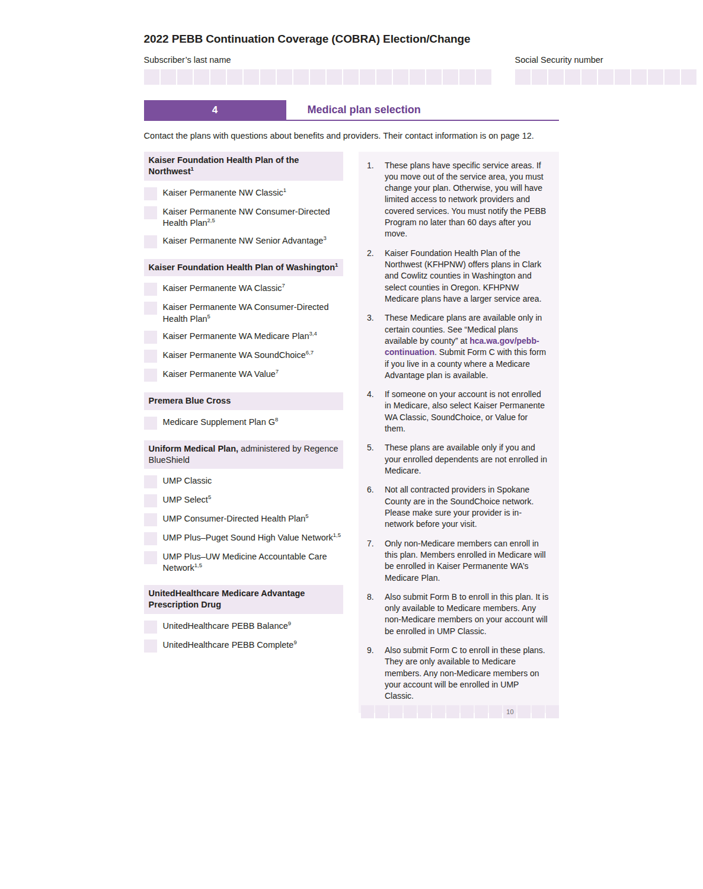2022 PEBB Continuation Coverage (COBRA) Election/Change
Subscriber’s last name
Social Security number
4
Medical plan selection
Contact the plans with questions about benefits and providers. Their contact information is on page 12.
Kaiser Foundation Health Plan of the Northwest1
Kaiser Permanente NW Classic1
Kaiser Permanente NW Consumer-Directed Health Plan2,5
Kaiser Permanente NW Senior Advantage3
Kaiser Foundation Health Plan of Washington1
Kaiser Permanente WA Classic7
Kaiser Permanente WA Consumer-Directed Health Plan5
Kaiser Permanente WA Medicare Plan3,4
Kaiser Permanente WA SoundChoice6,7
Kaiser Permanente WA Value7
Premera Blue Cross
Medicare Supplement Plan G8
Uniform Medical Plan, administered by Regence BlueShield
UMP Classic
UMP Select5
UMP Consumer-Directed Health Plan5
UMP Plus–Puget Sound High Value Network1,5
UMP Plus–UW Medicine Accountable Care Network1,5
UnitedHealthcare Medicare Advantage Prescription Drug
UnitedHealthcare PEBB Balance9
UnitedHealthcare PEBB Complete9
These plans have specific service areas. If you move out of the service area, you must change your plan. Otherwise, you will have limited access to network providers and covered services. You must notify the PEBB Program no later than 60 days after you move.
Kaiser Foundation Health Plan of the Northwest (KFHPNW) offers plans in Clark and Cowlitz counties in Washington and select counties in Oregon. KFHPNW Medicare plans have a larger service area.
These Medicare plans are available only in certain counties. See “Medical plans available by county” at hca.wa.gov/pebb-continuation. Submit Form C with this form if you live in a county where a Medicare Advantage plan is available.
If someone on your account is not enrolled in Medicare, also select Kaiser Permanente WA Classic, SoundChoice, or Value for them.
These plans are available only if you and your enrolled dependents are not enrolled in Medicare.
Not all contracted providers in Spokane County are in the SoundChoice network. Please make sure your provider is in-network before your visit.
Only non-Medicare members can enroll in this plan. Members enrolled in Medicare will be enrolled in Kaiser Permanente WA’s Medicare Plan.
Also submit Form B to enroll in this plan. It is only available to Medicare members. Any non-Medicare members on your account will be enrolled in UMP Classic.
Also submit Form C to enroll in these plans. They are only available to Medicare members. Any non-Medicare members on your account will be enrolled in UMP Classic.
10